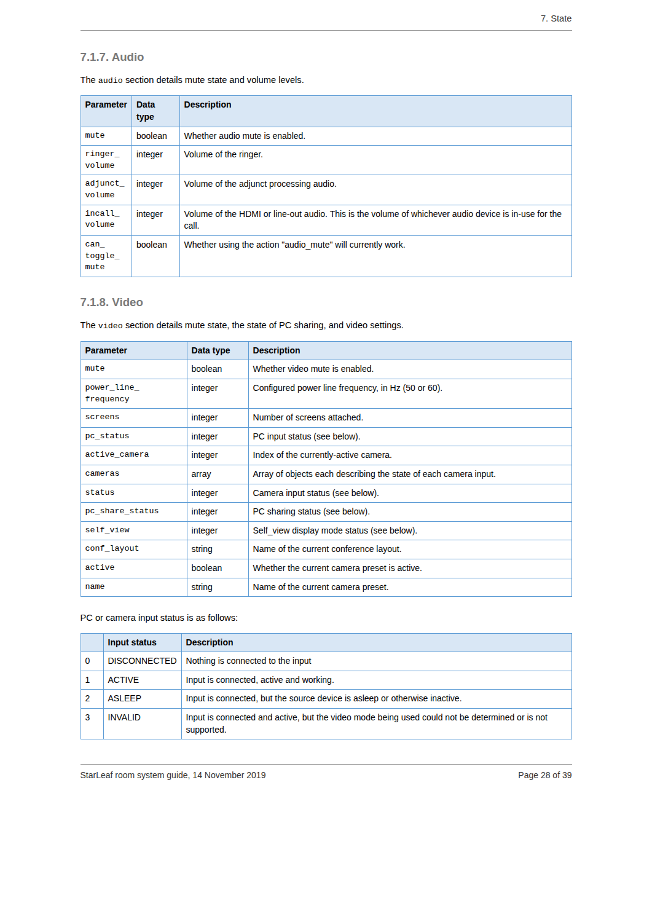7. State
7.1.7. Audio
The audio section details mute state and volume levels.
| Parameter | Data type | Description |
| --- | --- | --- |
| mute | boolean | Whether audio mute is enabled. |
| ringer_ volume | integer | Volume of the ringer. |
| adjunct_ volume | integer | Volume of the adjunct processing audio. |
| incall_ volume | integer | Volume of the HDMI or line-out audio. This is the volume of whichever audio device is in-use for the call. |
| can_ toggle_ mute | boolean | Whether using the action "audio_mute" will currently work. |
7.1.8. Video
The video section details mute state, the state of PC sharing, and video settings.
| Parameter | Data type | Description |
| --- | --- | --- |
| mute | boolean | Whether video mute is enabled. |
| power_line_ frequency | integer | Configured power line frequency, in Hz (50 or 60). |
| screens | integer | Number of screens attached. |
| pc_status | integer | PC input status (see below). |
| active_camera | integer | Index of the currently-active camera. |
| cameras | array | Array of objects each describing the state of each camera input. |
| status | integer | Camera input status (see below). |
| pc_share_status | integer | PC sharing status (see below). |
| self_view | integer | Self_view display mode status (see below). |
| conf_layout | string | Name of the current conference layout. |
| active | boolean | Whether the current camera preset is active. |
| name | string | Name of the current camera preset. |
PC or camera input status is as follows:
| | Input status | Description |
| --- | --- | --- |
| 0 | DISCONNECTED | Nothing is connected to the input |
| 1 | ACTIVE | Input is connected, active and working. |
| 2 | ASLEEP | Input is connected, but the source device is asleep or otherwise inactive. |
| 3 | INVALID | Input is connected and active, but the video mode being used could not be determined or is not supported. |
StarLeaf room system guide, 14 November 2019 Page 28 of 39